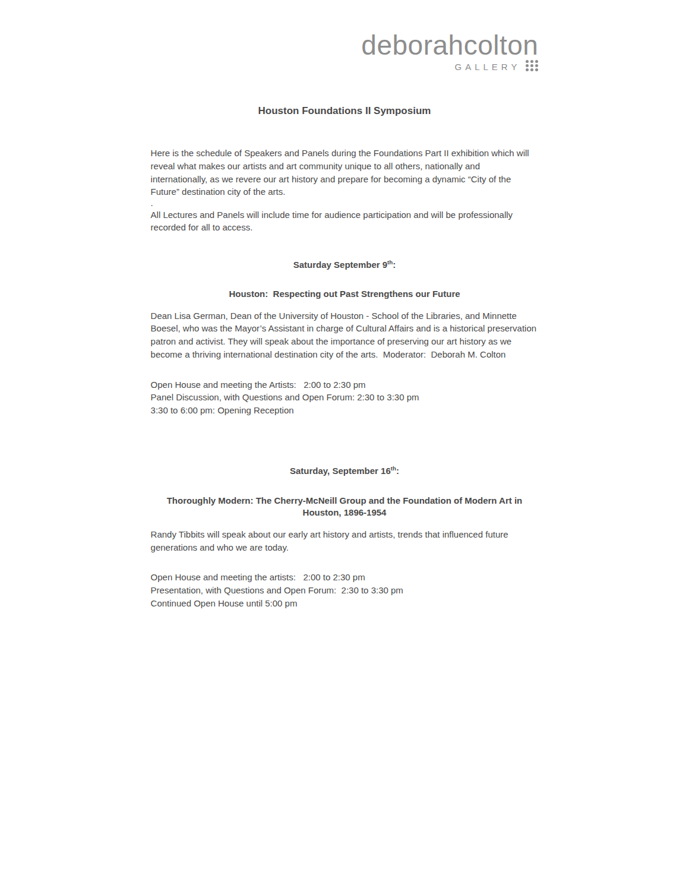deborahcolton GALLERY
Houston Foundations II Symposium
Here is the schedule of Speakers and Panels during the Foundations Part II exhibition which will reveal what makes our artists and art community unique to all others, nationally and internationally, as we revere our art history and prepare for becoming a dynamic “City of the Future” destination city of the arts.
.
All Lectures and Panels will include time for audience participation and will be professionally recorded for all to access.
Saturday September 9th:
Houston: Respecting out Past Strengthens our Future
Dean Lisa German, Dean of the University of Houston - School of the Libraries, and Minnette Boesel, who was the Mayor’s Assistant in charge of Cultural Affairs and is a historical preservation patron and activist. They will speak about the importance of preserving our art history as we become a thriving international destination city of the arts. Moderator: Deborah M. Colton
Open House and meeting the Artists: 2:00 to 2:30 pm
Panel Discussion, with Questions and Open Forum: 2:30 to 3:30 pm
3:30 to 6:00 pm: Opening Reception
Saturday, September 16th:
Thoroughly Modern: The Cherry-McNeill Group and the Foundation of Modern Art in Houston, 1896-1954
Randy Tibbits will speak about our early art history and artists, trends that influenced future generations and who we are today.
Open House and meeting the artists: 2:00 to 2:30 pm
Presentation, with Questions and Open Forum: 2:30 to 3:30 pm
Continued Open House until 5:00 pm